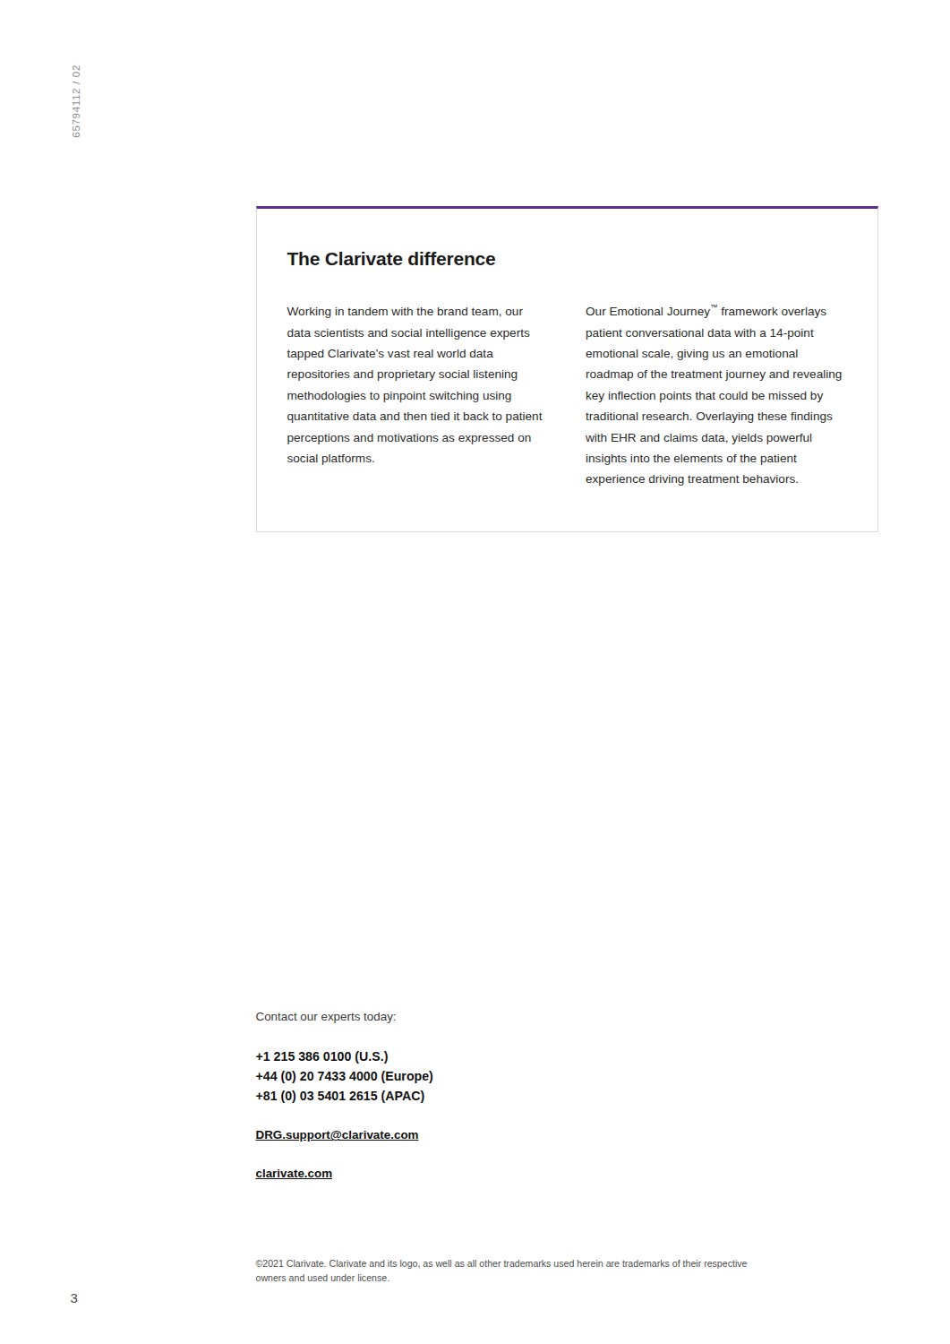65794112 / 02
The Clarivate difference
Working in tandem with the brand team, our data scientists and social intelligence experts tapped Clarivate’s vast real world data repositories and proprietary social listening methodologies to pinpoint switching using quantitative data and then tied it back to patient perceptions and motivations as expressed on social platforms.
Our Emotional Journey™ framework overlays patient conversational data with a 14-point emotional scale, giving us an emotional roadmap of the treatment journey and revealing key inflection points that could be missed by traditional research. Overlaying these findings with EHR and claims data, yields powerful insights into the elements of the patient experience driving treatment behaviors.
Contact our experts today:
+1 215 386 0100 (U.S.)
+44 (0) 20 7433 4000 (Europe)
+81 (0) 03 5401 2615 (APAC)
DRG.support@clarivate.com
clarivate.com
©2021 Clarivate. Clarivate and its logo, as well as all other trademarks used herein are trademarks of their respective owners and used under license.
3